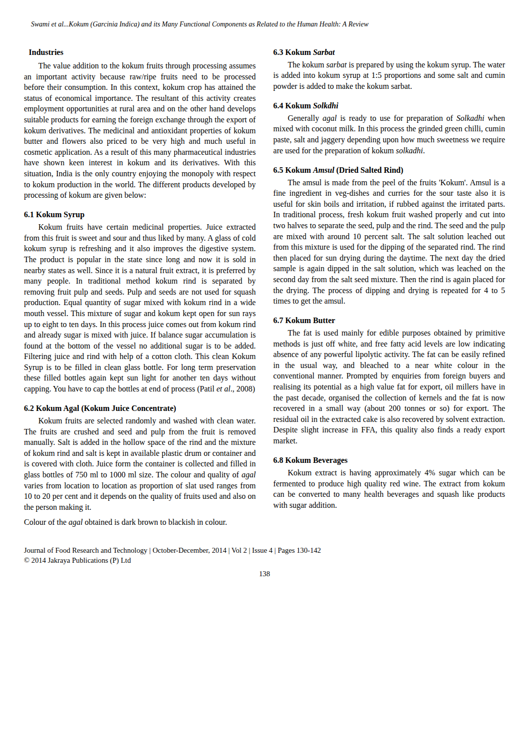Swami et al...Kokum (Garcinia Indica) and its Many Functional Components as Related to the Human Health: A Review
Industries
The value addition to the kokum fruits through processing assumes an important activity because raw/ripe fruits need to be processed before their consumption. In this context, kokum crop has attained the status of economical importance. The resultant of this activity creates employment opportunities at rural area and on the other hand develops suitable products for earning the foreign exchange through the export of kokum derivatives. The medicinal and antioxidant properties of kokum butter and flowers also priced to be very high and much useful in cosmetic application. As a result of this many pharmaceutical industries have shown keen interest in kokum and its derivatives. With this situation, India is the only country enjoying the monopoly with respect to kokum production in the world. The different products developed by processing of kokum are given below:
6.1 Kokum Syrup
Kokum fruits have certain medicinal properties. Juice extracted from this fruit is sweet and sour and thus liked by many. A glass of cold kokum syrup is refreshing and it also improves the digestive system. The product is popular in the state since long and now it is sold in nearby states as well. Since it is a natural fruit extract, it is preferred by many people. In traditional method kokum rind is separated by removing fruit pulp and seeds. Pulp and seeds are not used for squash production. Equal quantity of sugar mixed with kokum rind in a wide mouth vessel. This mixture of sugar and kokum kept open for sun rays up to eight to ten days. In this process juice comes out from kokum rind and already sugar is mixed with juice. If balance sugar accumulation is found at the bottom of the vessel no additional sugar is to be added. Filtering juice and rind with help of a cotton cloth. This clean Kokum Syrup is to be filled in clean glass bottle. For long term preservation these filled bottles again kept sun light for another ten days without capping. You have to cap the bottles at end of process (Patil et al., 2008)
6.2 Kokum Agal (Kokum Juice Concentrate)
Kokum fruits are selected randomly and washed with clean water. The fruits are crushed and seed and pulp from the fruit is removed manually. Salt is added in the hollow space of the rind and the mixture of kokum rind and salt is kept in available plastic drum or container and is covered with cloth. Juice form the container is collected and filled in glass bottles of 750 ml to 1000 ml size. The colour and quality of agal varies from location to location as proportion of slat used ranges from 10 to 20 per cent and it depends on the quality of fruits used and also on the person making it.
Colour of the agal obtained is dark brown to blackish in colour.
6.3 Kokum Sarbat
The kokum sarbat is prepared by using the kokum syrup. The water is added into kokum syrup at 1:5 proportions and some salt and cumin powder is added to make the kokum sarbat.
6.4 Kokum Solkdhi
Generally agal is ready to use for preparation of Solkadhi when mixed with coconut milk. In this process the grinded green chilli, cumin paste, salt and jaggery depending upon how much sweetness we require are used for the preparation of kokum solkadhi.
6.5 Kokum Amsul (Dried Salted Rind)
The amsul is made from the peel of the fruits 'Kokum'. Amsul is a fine ingredient in veg-dishes and curries for the sour taste also it is useful for skin boils and irritation, if rubbed against the irritated parts. In traditional process, fresh kokum fruit washed properly and cut into two halves to separate the seed, pulp and the rind. The seed and the pulp are mixed with around 10 percent salt. The salt solution leached out from this mixture is used for the dipping of the separated rind. The rind then placed for sun drying during the daytime. The next day the dried sample is again dipped in the salt solution, which was leached on the second day from the salt seed mixture. Then the rind is again placed for the drying. The process of dipping and drying is repeated for 4 to 5 times to get the amsul.
6.7 Kokum Butter
The fat is used mainly for edible purposes obtained by primitive methods is just off white, and free fatty acid levels are low indicating absence of any powerful lipolytic activity. The fat can be easily refined in the usual way, and bleached to a near white colour in the conventional manner. Prompted by enquiries from foreign buyers and realising its potential as a high value fat for export, oil millers have in the past decade, organised the collection of kernels and the fat is now recovered in a small way (about 200 tonnes or so) for export. The residual oil in the extracted cake is also recovered by solvent extraction. Despite slight increase in FFA, this quality also finds a ready export market.
6.8 Kokum Beverages
Kokum extract is having approximately 4% sugar which can be fermented to produce high quality red wine. The extract from kokum can be converted to many health beverages and squash like products with sugar addition.
Journal of Food Research and Technology | October-December, 2014 | Vol 2 | Issue 4 | Pages 130-142
© 2014 Jakraya Publications (P) Ltd
138